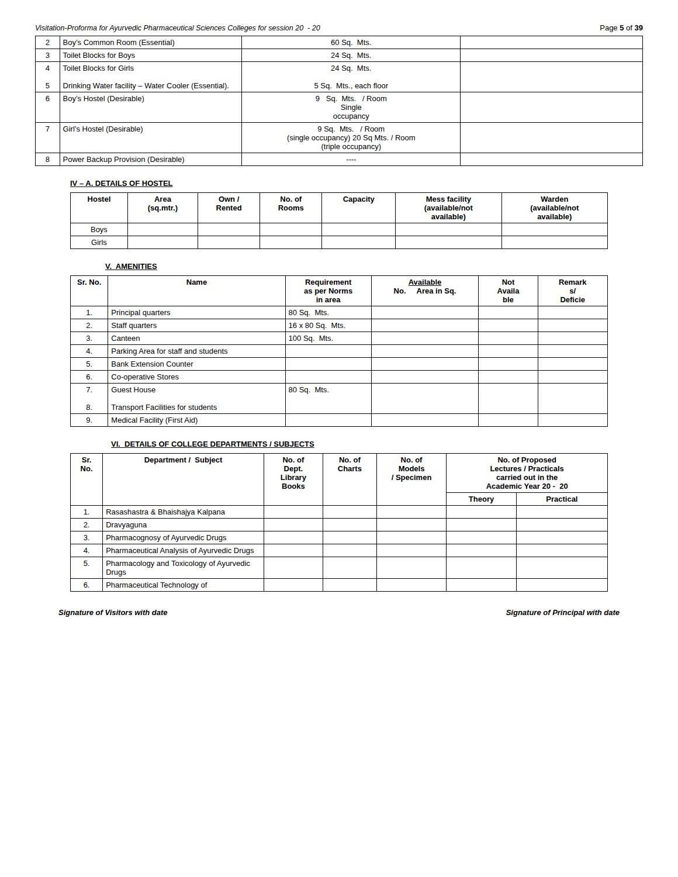Visitation-Proforma for Ayurvedic Pharmaceutical Sciences Colleges for session 20 - 20
Page 5 of 39
| 2 | Boy’s Common Room (Essential) | 60 Sq. Mts. | |
| 3 | Toilet Blocks for Boys | 24 Sq. Mts. | |
| 4 5 | Toilet Blocks for Girls Drinking Water facility – Water Cooler (Essential). | 24 Sq. Mts. 5 Sq. Mts., each floor | |
| 6 | Boy’s Hostel (Desirable) | 9 Sq. Mts. / Room Single occupancy | |
| 7 | Girl’s Hostel (Desirable) | 9 Sq. Mts. / Room (single occupancy) 20 Sq Mts. / Room (triple occupancy) | |
| 8 | Power Backup Provision (Desirable) | ---- | |
IV – A. DETAILS OF HOSTEL
| Hostel | Area (sq.mtr.) | Own / Rented | No. of Rooms | Capacity | Mess facility (available/not available) | Warden (available/not available) |
| Boys | | | | | | |
| Girls | | | | | | |
V. AMENITIES
| Sr. No. | Name | Requirement as per Norms in area | Available No. Area in Sq. | Not Availa ble | Remark s/ Deficie |
| 1. | Principal quarters | 80 Sq. Mts. | | | |
| 2. | Staff quarters | 16 x 80 Sq. Mts. | | | |
| 3. | Canteen | 100 Sq. Mts. | | | |
| 4. | Parking Area for staff and students | | | | |
| 5. | Bank Extension Counter | | | | |
| 6. | Co-operative Stores | | | | |
| 7. 8. | Guest House Transport Facilities for students | 80 Sq. Mts. | | | |
| 9. | Medical Facility (First Aid) | | | | |
VI. DETAILS OF COLLEGE DEPARTMENTS / SUBJECTS
| Sr. No. | Department / Subject | No. of Dept. Library Books | No. of Charts | No. of Models / Specimen | No. of Proposed Lectures / Practicals carried out in the Academic Year 20 - 20 |
| Theory | Practical |
| 1. | Rasashastra & Bhaishajya Kalpana | | | | | |
| 2. | Dravyaguna | | | | | |
| 3. | Pharmacognosy of Ayurvedic Drugs | | | | | |
| 4. | Pharmaceutical Analysis of Ayurvedic Drugs | | | | | |
| 5. | Pharmacology and Toxicology of Ayurvedic Drugs | | | | | |
| 6. | Pharmaceutical Technology of | | | | | |
Signature of Visitors with date
Signature of Principal with date